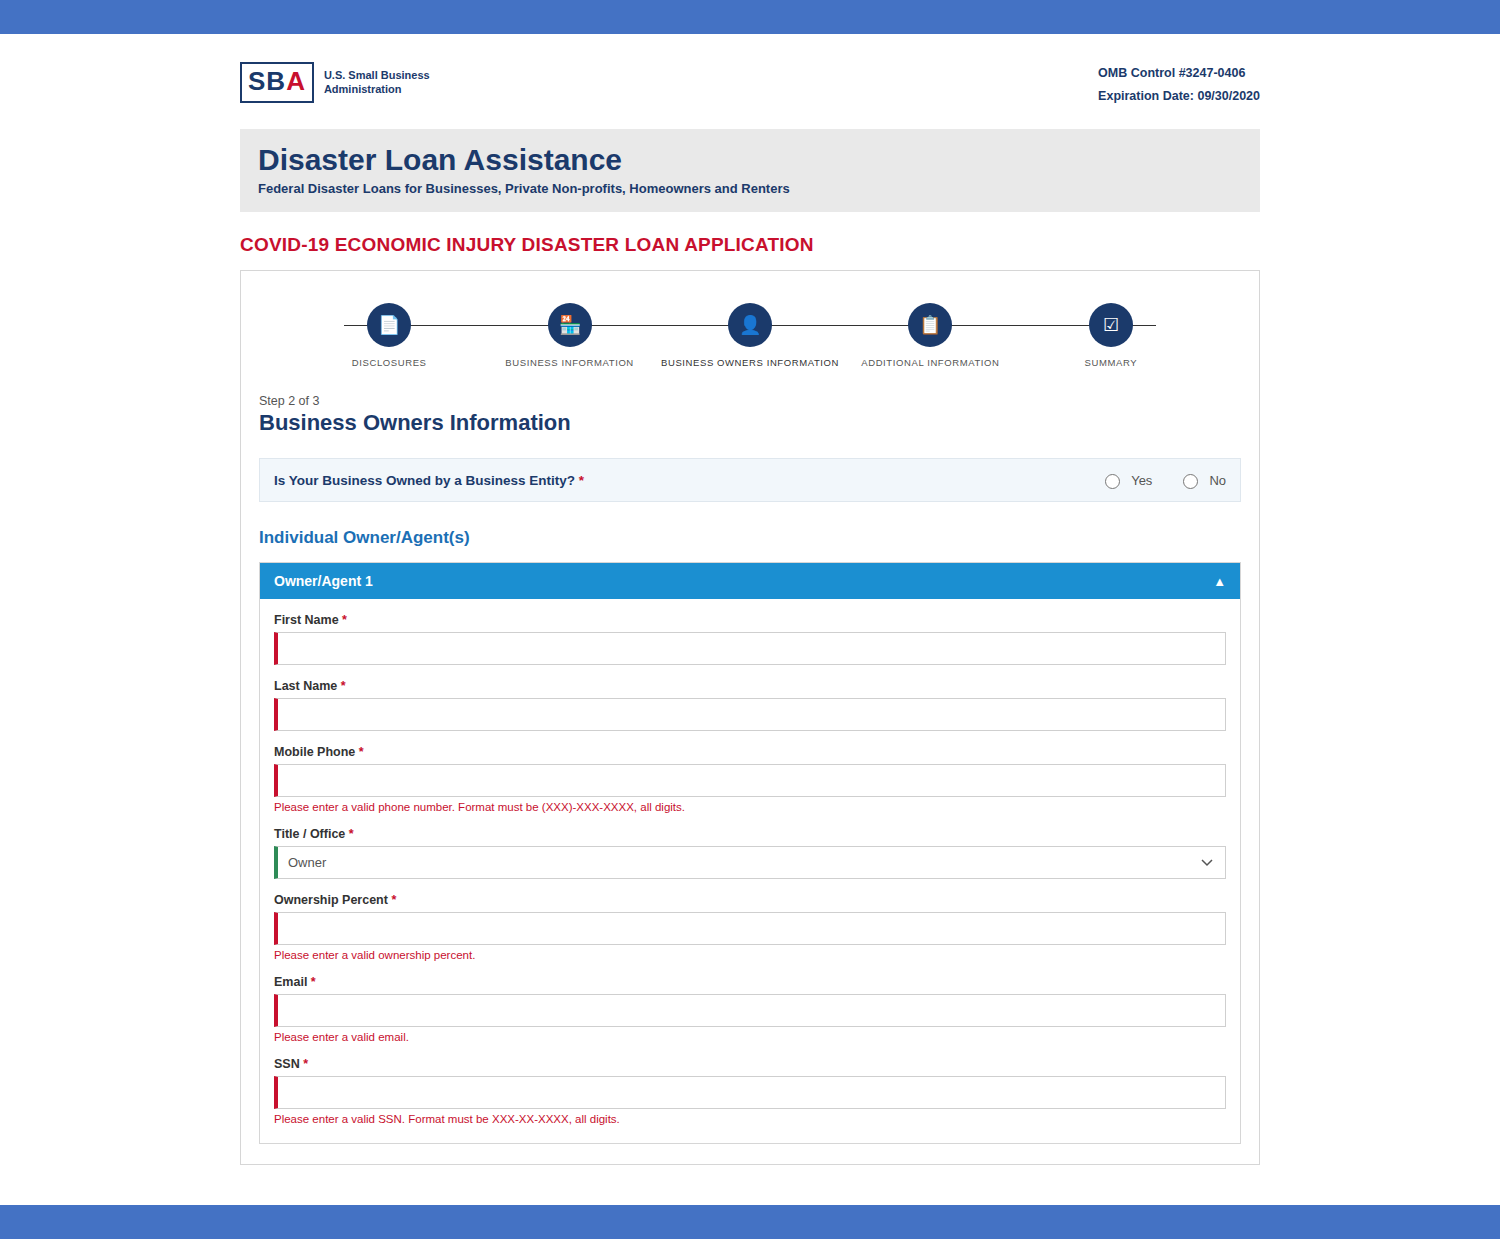SBA
U.S. Small Business
Administration
OMB Control #3247-0406
Expiration Date: 09/30/2020
Disaster Loan Assistance
Federal Disaster Loans for Businesses, Private Non-profits, Homeowners and Renters
COVID-19 ECONOMIC INJURY DISASTER LOAN APPLICATION
📄
Disclosures
🏪
Business Information
👤
Business Owners Information
📋
Additional Information
☑
Summary
Step 2 of 3
Business Owners Information
Is Your Business Owned by a Business Entity? *
Yes No
Individual Owner/Agent(s)
Owner/Agent 1 ▲
First Name *
Last Name *
Mobile Phone *
Please enter a valid phone number. Format must be (XXX)-XXX-XXXX, all digits.
Title / Office * Owner
Ownership Percent *
Please enter a valid ownership percent.
Email *
Please enter a valid email.
SSN *
Please enter a valid SSN. Format must be XXX-XX-XXXX, all digits.